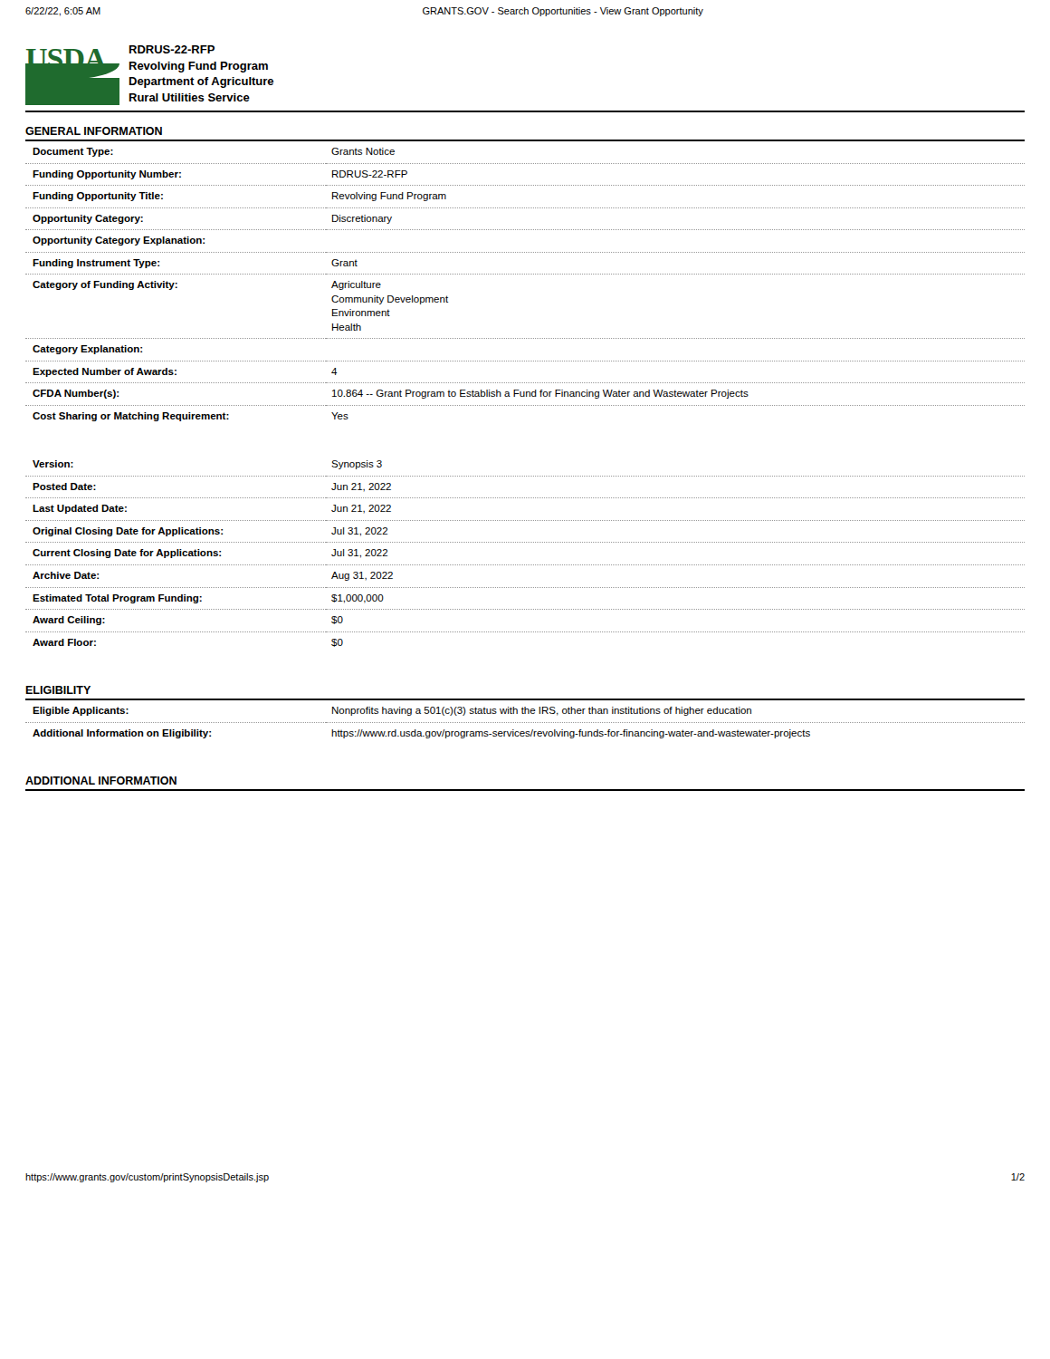6/22/22, 6:05 AM
GRANTS.GOV - Search Opportunities - View Grant Opportunity
USDA
RDRUS-22-RFP
Revolving Fund Program
Department of Agriculture
Rural Utilities Service
GENERAL INFORMATION
| Document Type: | Grants Notice |
| Funding Opportunity Number: | RDRUS-22-RFP |
| Funding Opportunity Title: | Revolving Fund Program |
| Opportunity Category: | Discretionary |
| Opportunity Category Explanation: | |
| Funding Instrument Type: | Grant |
| Category of Funding Activity: | Agriculture Community Development Environment Health |
| Category Explanation: | |
| Expected Number of Awards: | 4 |
| CFDA Number(s): | 10.864 -- Grant Program to Establish a Fund for Financing Water and Wastewater Projects |
| Cost Sharing or Matching Requirement: | Yes |
| Version: | Synopsis 3 |
| Posted Date: | Jun 21, 2022 |
| Last Updated Date: | Jun 21, 2022 |
| Original Closing Date for Applications: | Jul 31, 2022 |
| Current Closing Date for Applications: | Jul 31, 2022 |
| Archive Date: | Aug 31, 2022 |
| Estimated Total Program Funding: | $1,000,000 |
| Award Ceiling: | $0 |
| Award Floor: | $0 |
ELIGIBILITY
| Eligible Applicants: | Nonprofits having a 501(c)(3) status with the IRS, other than institutions of higher education |
| Additional Information on Eligibility: | https://www.rd.usda.gov/programs-services/revolving-funds-for-financing-water-and-wastewater-projects |
ADDITIONAL INFORMATION
https://www.grants.gov/custom/printSynopsisDetails.jsp
1/2